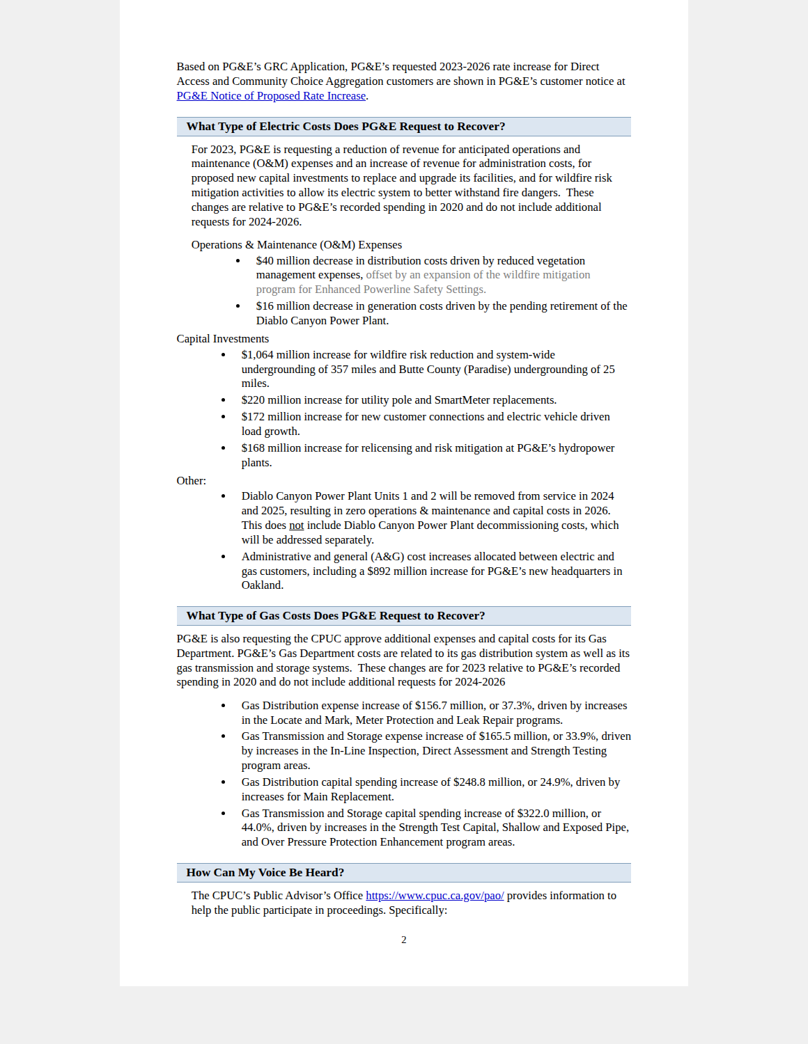Based on PG&E’s GRC Application, PG&E’s requested 2023-2026 rate increase for Direct Access and Community Choice Aggregation customers are shown in PG&E’s customer notice at PG&E Notice of Proposed Rate Increase.
What Type of Electric Costs Does PG&E Request to Recover?
For 2023, PG&E is requesting a reduction of revenue for anticipated operations and maintenance (O&M) expenses and an increase of revenue for administration costs, for proposed new capital investments to replace and upgrade its facilities, and for wildfire risk mitigation activities to allow its electric system to better withstand fire dangers. These changes are relative to PG&E’s recorded spending in 2020 and do not include additional requests for 2024-2026.
Operations & Maintenance (O&M) Expenses
$40 million decrease in distribution costs driven by reduced vegetation management expenses, offset by an expansion of the wildfire mitigation program for Enhanced Powerline Safety Settings.
$16 million decrease in generation costs driven by the pending retirement of the Diablo Canyon Power Plant.
Capital Investments
$1,064 million increase for wildfire risk reduction and system-wide undergrounding of 357 miles and Butte County (Paradise) undergrounding of 25 miles.
$220 million increase for utility pole and SmartMeter replacements.
$172 million increase for new customer connections and electric vehicle driven load growth.
$168 million increase for relicensing and risk mitigation at PG&E’s hydropower plants.
Other:
Diablo Canyon Power Plant Units 1 and 2 will be removed from service in 2024 and 2025, resulting in zero operations & maintenance and capital costs in 2026. This does not include Diablo Canyon Power Plant decommissioning costs, which will be addressed separately.
Administrative and general (A&G) cost increases allocated between electric and gas customers, including a $892 million increase for PG&E’s new headquarters in Oakland.
What Type of Gas Costs Does PG&E Request to Recover?
PG&E is also requesting the CPUC approve additional expenses and capital costs for its Gas Department. PG&E’s Gas Department costs are related to its gas distribution system as well as its gas transmission and storage systems. These changes are for 2023 relative to PG&E’s recorded spending in 2020 and do not include additional requests for 2024-2026
Gas Distribution expense increase of $156.7 million, or 37.3%, driven by increases in the Locate and Mark, Meter Protection and Leak Repair programs.
Gas Transmission and Storage expense increase of $165.5 million, or 33.9%, driven by increases in the In-Line Inspection, Direct Assessment and Strength Testing program areas.
Gas Distribution capital spending increase of $248.8 million, or 24.9%, driven by increases for Main Replacement.
Gas Transmission and Storage capital spending increase of $322.0 million, or 44.0%, driven by increases in the Strength Test Capital, Shallow and Exposed Pipe, and Over Pressure Protection Enhancement program areas.
How Can My Voice Be Heard?
The CPUC’s Public Advisor’s Office https://www.cpuc.ca.gov/pao/ provides information to help the public participate in proceedings. Specifically:
2